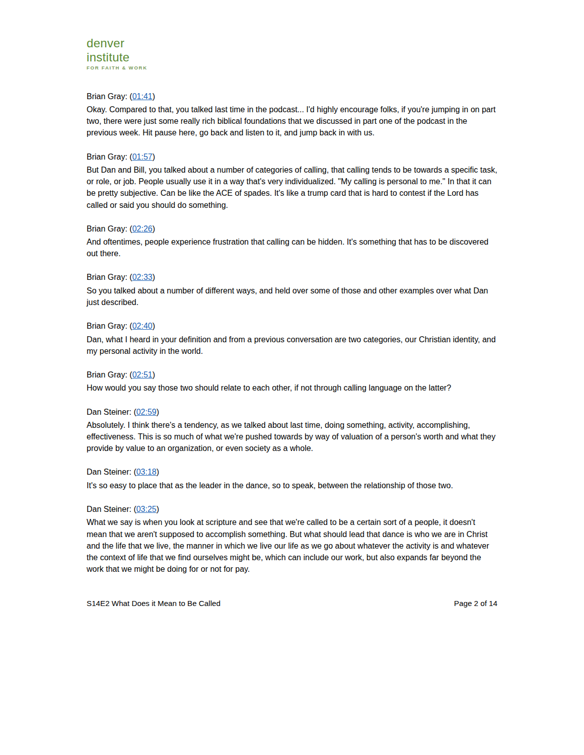denver institute FOR FAITH & WORK
Brian Gray: (01:41)
Okay. Compared to that, you talked last time in the podcast... I'd highly encourage folks, if you're jumping in on part two, there were just some really rich biblical foundations that we discussed in part one of the podcast in the previous week. Hit pause here, go back and listen to it, and jump back in with us.
Brian Gray: (01:57)
But Dan and Bill, you talked about a number of categories of calling, that calling tends to be towards a specific task, or role, or job. People usually use it in a way that's very individualized. "My calling is personal to me." In that it can be pretty subjective. Can be like the ACE of spades. It's like a trump card that is hard to contest if the Lord has called or said you should do something.
Brian Gray: (02:26)
And oftentimes, people experience frustration that calling can be hidden. It's something that has to be discovered out there.
Brian Gray: (02:33)
So you talked about a number of different ways, and held over some of those and other examples over what Dan just described.
Brian Gray: (02:40)
Dan, what I heard in your definition and from a previous conversation are two categories, our Christian identity, and my personal activity in the world.
Brian Gray: (02:51)
How would you say those two should relate to each other, if not through calling language on the latter?
Dan Steiner: (02:59)
Absolutely. I think there's a tendency, as we talked about last time, doing something, activity, accomplishing, effectiveness. This is so much of what we're pushed towards by way of valuation of a person's worth and what they provide by value to an organization, or even society as a whole.
Dan Steiner: (03:18)
It's so easy to place that as the leader in the dance, so to speak, between the relationship of those two.
Dan Steiner: (03:25)
What we say is when you look at scripture and see that we're called to be a certain sort of a people, it doesn't mean that we aren't supposed to accomplish something. But what should lead that dance is who we are in Christ and the life that we live, the manner in which we live our life as we go about whatever the activity is and whatever the context of life that we find ourselves might be, which can include our work, but also expands far beyond the work that we might be doing for or not for pay.
S14E2 What Does it Mean to Be Called Page 2 of 14